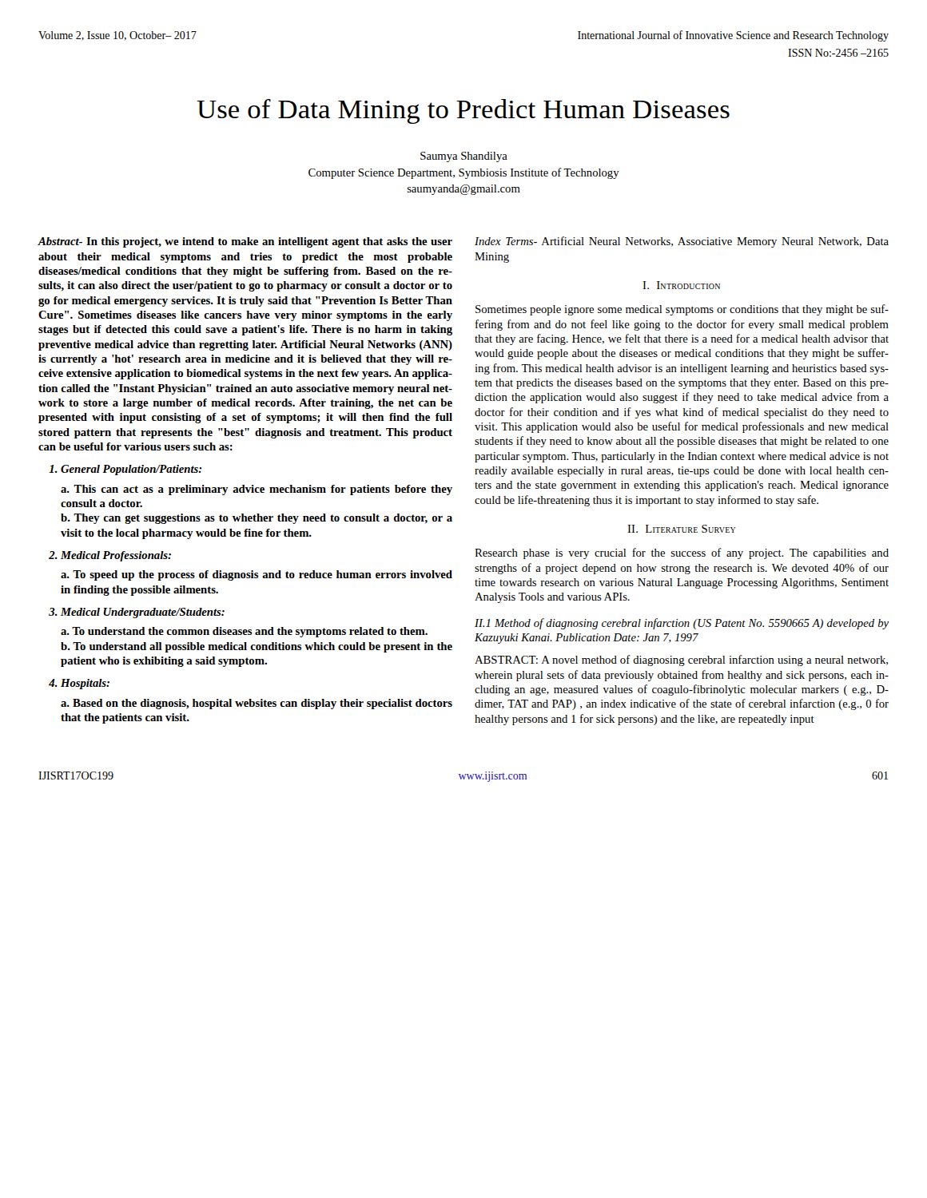Volume 2, Issue 10, October– 2017
International Journal of Innovative Science and Research Technology
ISSN No:-2456 –2165
Use of Data Mining to Predict Human Diseases
Saumya Shandilya
Computer Science Department, Symbiosis Institute of Technology
saumyanda@gmail.com
Abstract- In this project, we intend to make an intelligent agent that asks the user about their medical symptoms and tries to predict the most probable diseases/medical conditions that they might be suffering from. Based on the results, it can also direct the user/patient to go to pharmacy or consult a doctor or to go for medical emergency services. It is truly said that "Prevention Is Better Than Cure". Sometimes diseases like cancers have very minor symptoms in the early stages but if detected this could save a patient's life. There is no harm in taking preventive medical advice than regretting later. Artificial Neural Networks (ANN) is currently a 'hot' research area in medicine and it is believed that they will receive extensive application to biomedical systems in the next few years. An application called the "Instant Physician" trained an auto associative memory neural network to store a large number of medical records. After training, the net can be presented with input consisting of a set of symptoms; it will then find the full stored pattern that represents the "best" diagnosis and treatment. This product can be useful for various users such as:
General Population/Patients:
a. This can act as a preliminary advice mechanism for patients before they consult a doctor.
b. They can get suggestions as to whether they need to consult a doctor, or a visit to the local pharmacy would be fine for them.
Medical Professionals:
a. To speed up the process of diagnosis and to reduce human errors involved in finding the possible ailments.
Medical Undergraduate/Students:
a. To understand the common diseases and the symptoms related to them.
b. To understand all possible medical conditions which could be present in the patient who is exhibiting a said symptom.
Hospitals:
a. Based on the diagnosis, hospital websites can display their specialist doctors that the patients can visit.
Index Terms- Artificial Neural Networks, Associative Memory Neural Network, Data Mining
I. Introduction
Sometimes people ignore some medical symptoms or conditions that they might be suffering from and do not feel like going to the doctor for every small medical problem that they are facing. Hence, we felt that there is a need for a medical health advisor that would guide people about the diseases or medical conditions that they might be suffering from. This medical health advisor is an intelligent learning and heuristics based system that predicts the diseases based on the symptoms that they enter. Based on this prediction the application would also suggest if they need to take medical advice from a doctor for their condition and if yes what kind of medical specialist do they need to visit. This application would also be useful for medical professionals and new medical students if they need to know about all the possible diseases that might be related to one particular symptom. Thus, particularly in the Indian context where medical advice is not readily available especially in rural areas, tie-ups could be done with local health centers and the state government in extending this application's reach. Medical ignorance could be life-threatening thus it is important to stay informed to stay safe.
II. Literature Survey
Research phase is very crucial for the success of any project. The capabilities and strengths of a project depend on how strong the research is. We devoted 40% of our time towards research on various Natural Language Processing Algorithms, Sentiment Analysis Tools and various APIs.
II.1 Method of diagnosing cerebral infarction (US Patent No. 5590665 A) developed by Kazuyuki Kanai. Publication Date: Jan 7, 1997
ABSTRACT: A novel method of diagnosing cerebral infarction using a neural network, wherein plural sets of data previously obtained from healthy and sick persons, each including an age, measured values of coagulo-fibrinolytic molecular markers ( e.g., D-dimer, TAT and PAP) , an index indicative of the state of cerebral infarction (e.g., 0 for healthy persons and 1 for sick persons) and the like, are repeatedly input
IJISRT17OC199
www.ijisrt.com
601